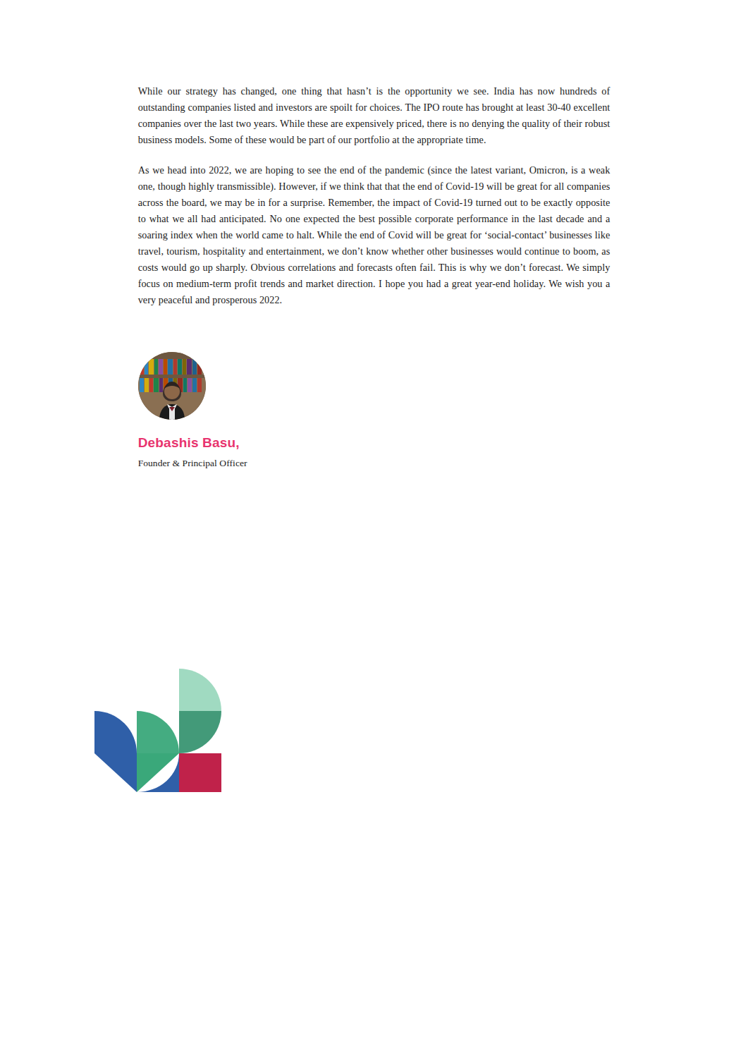While our strategy has changed, one thing that hasn’t is the opportunity we see. India has now hundreds of outstanding companies listed and investors are spoilt for choices. The IPO route has brought at least 30-40 excellent companies over the last two years. While these are expensively priced, there is no denying the quality of their robust business models. Some of these would be part of our portfolio at the appropriate time.
As we head into 2022, we are hoping to see the end of the pandemic (since the latest variant, Omicron, is a weak one, though highly transmissible). However, if we think that that the end of Covid-19 will be great for all companies across the board, we may be in for a surprise. Remember, the impact of Covid-19 turned out to be exactly opposite to what we all had anticipated. No one expected the best possible corporate performance in the last decade and a soaring index when the world came to halt. While the end of Covid will be great for ‘social-contact’ businesses like travel, tourism, hospitality and entertainment, we don’t know whether other businesses would continue to boom, as costs would go up sharply. Obvious correlations and forecasts often fail. This is why we don’t forecast. We simply focus on medium-term profit trends and market direction. I hope you had a great year-end holiday. We wish you a very peaceful and prosperous 2022.
Debashis Basu,
Founder & Principal Officer